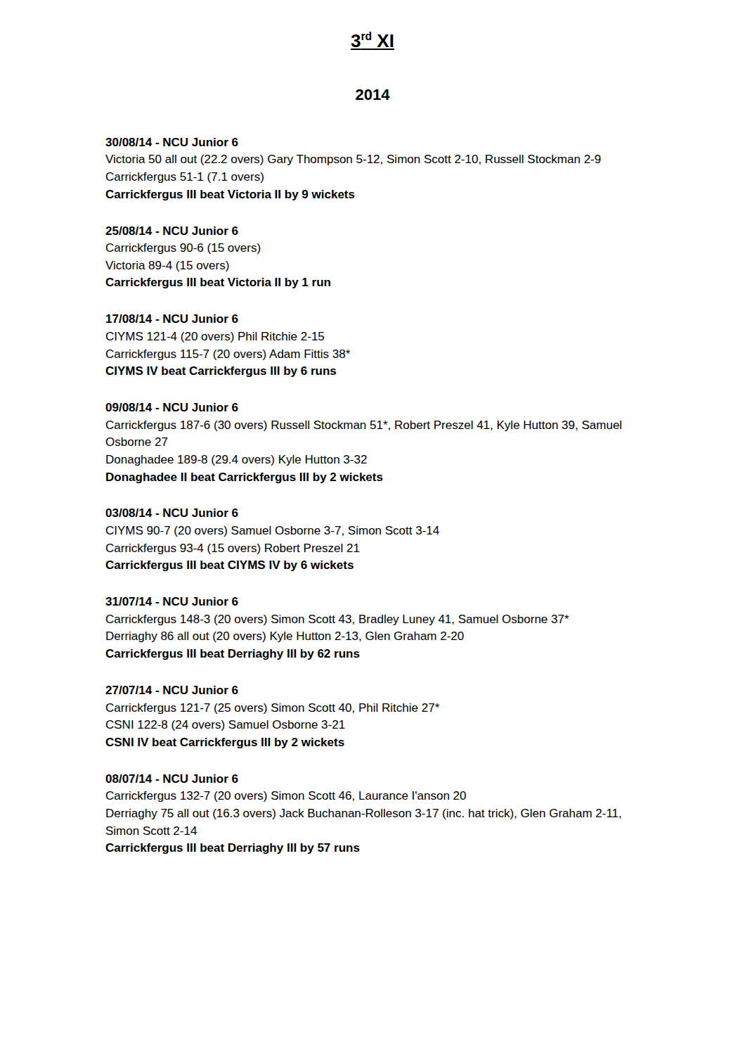3rd XI
2014
30/08/14 - NCU Junior 6
Victoria 50 all out (22.2 overs) Gary Thompson 5-12, Simon Scott 2-10, Russell Stockman 2-9
Carrickfergus 51-1 (7.1 overs)
Carrickfergus III beat Victoria II by 9 wickets
25/08/14 - NCU Junior 6
Carrickfergus 90-6 (15 overs)
Victoria 89-4 (15 overs)
Carrickfergus III beat Victoria II by 1 run
17/08/14 - NCU Junior 6
CIYMS 121-4 (20 overs) Phil Ritchie 2-15
Carrickfergus 115-7 (20 overs) Adam Fittis 38*
CIYMS IV beat Carrickfergus III by 6 runs
09/08/14 - NCU Junior 6
Carrickfergus 187-6 (30 overs) Russell Stockman 51*, Robert Preszel 41, Kyle Hutton 39, Samuel Osborne 27
Donaghadee 189-8 (29.4 overs) Kyle Hutton 3-32
Donaghadee II beat Carrickfergus III by 2 wickets
03/08/14 - NCU Junior 6
CIYMS 90-7 (20 overs) Samuel Osborne 3-7, Simon Scott 3-14
Carrickfergus 93-4 (15 overs) Robert Preszel 21
Carrickfergus III beat CIYMS IV by 6 wickets
31/07/14 - NCU Junior 6
Carrickfergus 148-3 (20 overs) Simon Scott 43, Bradley Luney 41, Samuel Osborne 37*
Derriaghy 86 all out (20 overs) Kyle Hutton 2-13, Glen Graham 2-20
Carrickfergus III beat Derriaghy III by 62 runs
27/07/14 - NCU Junior 6
Carrickfergus 121-7 (25 overs) Simon Scott 40, Phil Ritchie 27*
CSNI 122-8 (24 overs) Samuel Osborne 3-21
CSNI IV beat Carrickfergus III by 2 wickets
08/07/14 - NCU Junior 6
Carrickfergus 132-7 (20 overs) Simon Scott 46, Laurance I'anson 20
Derriaghy 75 all out (16.3 overs) Jack Buchanan-Rolleson 3-17 (inc. hat trick), Glen Graham 2-11, Simon Scott 2-14
Carrickfergus III beat Derriaghy III by 57 runs